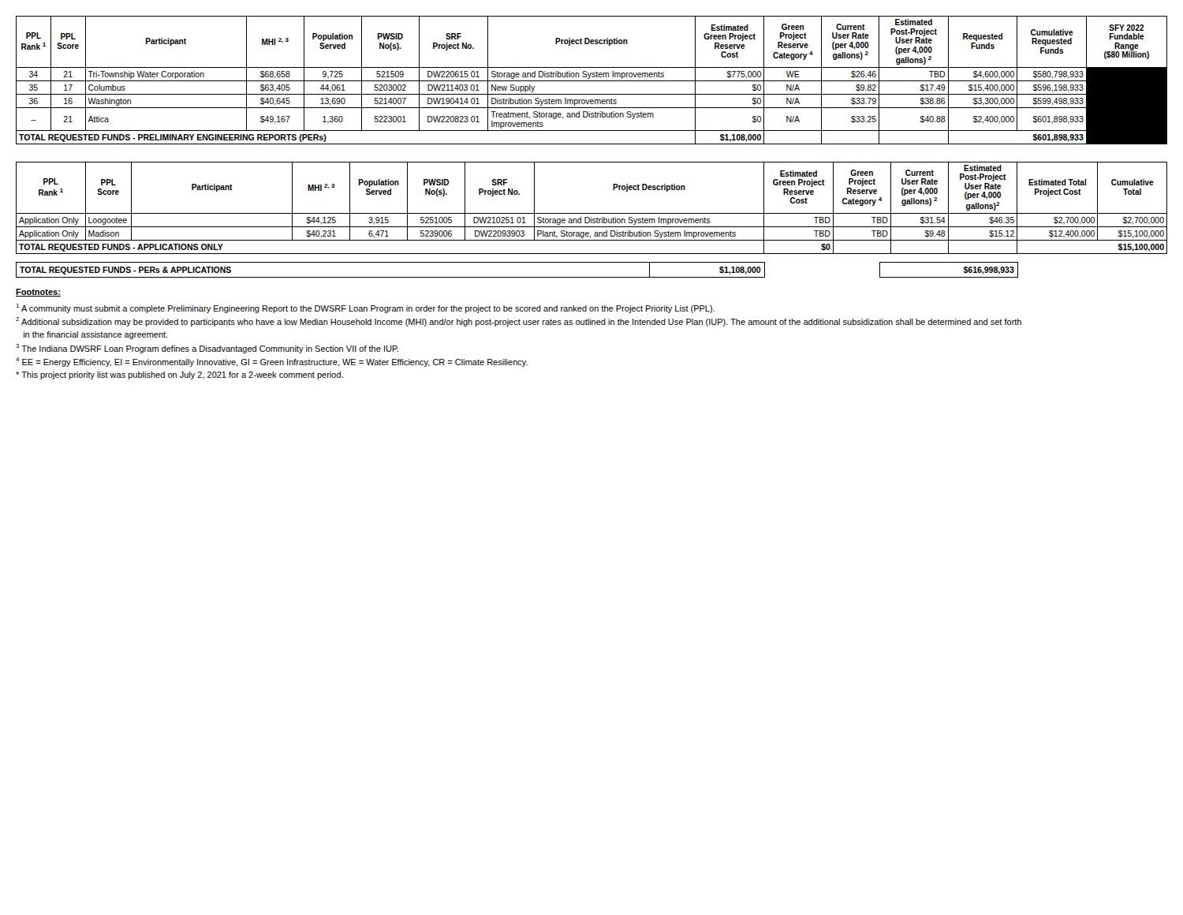| PPL Rank 1 | PPL Score | Participant | MHI 2, 3 | Population Served | PWSID No(s). | SRF Project No. | Project Description | Estimated Green Project Reserve Cost | Green Project Reserve Category 4 | Current User Rate (per 4,000 gallons) 2 | Estimated Post-Project User Rate (per 4,000 gallons) 2 | Requested Funds | Cumulative Requested Funds | SFY 2022 Fundable Range ($80 Million) |
| --- | --- | --- | --- | --- | --- | --- | --- | --- | --- | --- | --- | --- | --- | --- |
| 34 | 21 | Tri-Township Water Corporation | $68,658 | 9,725 | 521509 | DW220615 01 | Storage and Distribution System Improvements | $775,000 | WE | $26.46 | TBD | $4,600,000 | $580,798,933 | |
| 35 | 17 | Columbus | $63,405 | 44,061 | 5203002 | DW211403 01 | New Supply | $0 | N/A | $9.82 | $17.49 | $15,400,000 | $596,198,933 | |
| 36 | 16 | Washington | $40,645 | 13,690 | 5214007 | DW190414 01 | Distribution System Improvements | $0 | N/A | $33.79 | $38.86 | $3,300,000 | $599,498,933 | |
| -- | 21 | Attica | $49,167 | 1,360 | 5223001 | DW220823 01 | Treatment, Storage, and Distribution System Improvements | $0 | N/A | $33.25 | $40.88 | $2,400,000 | $601,898,933 | |
| TOTAL REQUESTED FUNDS - PRELIMINARY ENGINEERING REPORTS (PERs) | $1,108,000 | | | | $601,898,933 | |
| PPL Rank 1 | PPL Score | Participant | MHI 2, 3 | Population Served | PWSID No(s). | SRF Project No. | Project Description | Estimated Green Project Reserve Cost | Green Project Reserve Category 4 | Current User Rate (per 4,000 gallons) 2 | Estimated Post-Project User Rate (per 4,000 gallons) 2 | Estimated Total Project Cost | Cumulative Total |
| --- | --- | --- | --- | --- | --- | --- | --- | --- | --- | --- | --- | --- | --- |
| Application Only | Loogootee | | $44,125 | 3,915 | 5251005 | DW210251 01 | Storage and Distribution System Improvements | TBD | TBD | $31.54 | $46.35 | $2,700,000 | $2,700,000 |
| Application Only | Madison | | $40,231 | 6,471 | 5239006 | DW22093903 | Plant, Storage, and Distribution System Improvements | TBD | TBD | $9.48 | $15.12 | $12,400,000 | $15,100,000 |
| TOTAL REQUESTED FUNDS - APPLICATIONS ONLY | $0 | | | | $15,100,000 |
| TOTAL REQUESTED FUNDS - PERs & APPLICATIONS | $1,108,000 | | $616,998,933 | |
Footnotes:
1 A community must submit a complete Preliminary Engineering Report to the DWSRF Loan Program in order for the project to be scored and ranked on the Project Priority List (PPL).
2 Additional subsidization may be provided to participants who have a low Median Household Income (MHI) and/or high post-project user rates as outlined in the Intended Use Plan (IUP). The amount of the additional subsidization shall be determined and set forth
in the financial assistance agreement.
3 The Indiana DWSRF Loan Program defines a Disadvantaged Community in Section VII of the IUP.
4 EE = Energy Efficiency, EI = Environmentally Innovative, GI = Green Infrastructure, WE = Water Efficiency, CR = Climate Resiliency.
* This project priority list was published on July 2, 2021 for a 2-week comment period.